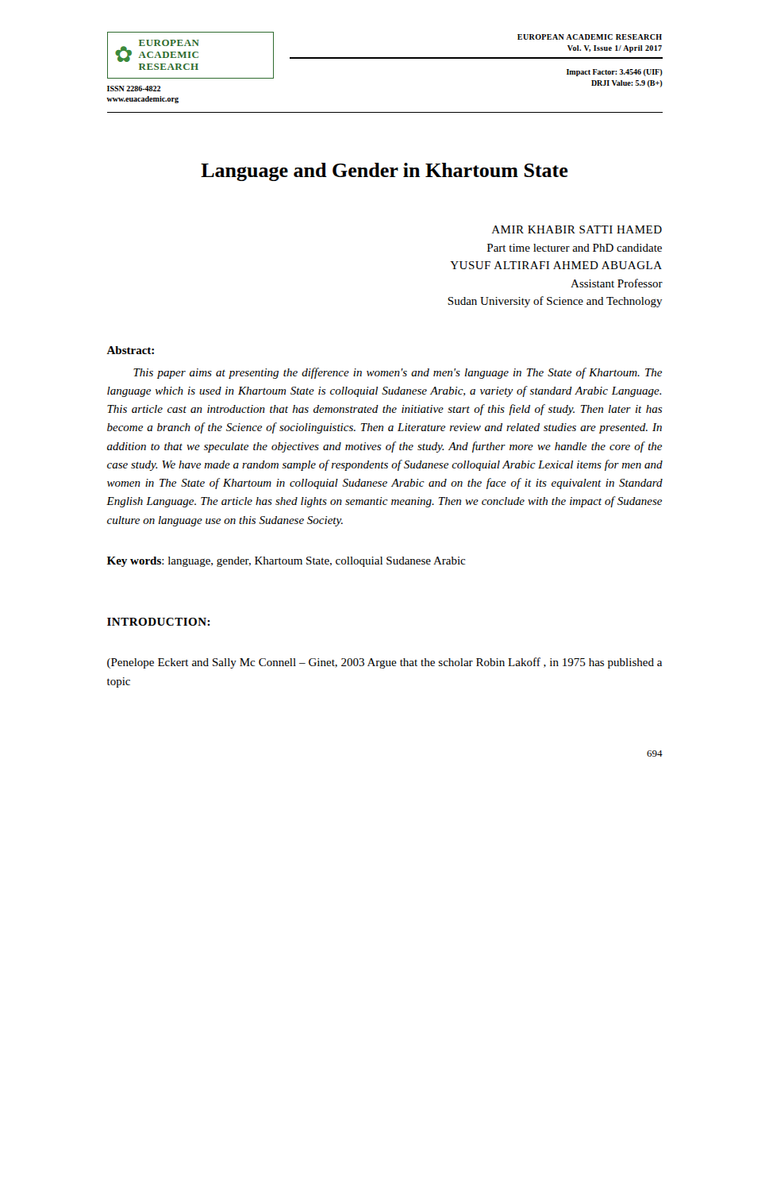✿ EUROPEAN
ACADEMIC
RESEARCH
ISSN 2286-4822
www.euacademic.org
EUROPEAN ACADEMIC RESEARCH
Vol. V, Issue 1/ April 2017
Impact Factor: 3.4546 (UIF)
DRJI Value: 5.9 (B+)
Language and Gender in Khartoum State
AMIR KHABIR SATTI HAMED
Part time lecturer and PhD candidate
YUSUF ALTIRAFI AHMED ABUAGLA
Assistant Professor
Sudan University of Science and Technology
Abstract:
This paper aims at presenting the difference in women's and men's language in The State of Khartoum. The language which is used in Khartoum State is colloquial Sudanese Arabic, a variety of standard Arabic Language. This article cast an introduction that has demonstrated the initiative start of this field of study. Then later it has become a branch of the Science of sociolinguistics. Then a Literature review and related studies are presented. In addition to that we speculate the objectives and motives of the study. And further more we handle the core of the case study. We have made a random sample of respondents of Sudanese colloquial Arabic Lexical items for men and women in The State of Khartoum in colloquial Sudanese Arabic and on the face of it its equivalent in Standard English Language. The article has shed lights on semantic meaning. Then we conclude with the impact of Sudanese culture on language use on this Sudanese Society.
Key words: language, gender, Khartoum State, colloquial Sudanese Arabic
INTRODUCTION:
(Penelope Eckert and Sally Mc Connell – Ginet, 2003 Argue that the scholar Robin Lakoff , in 1975 has published a topic
694